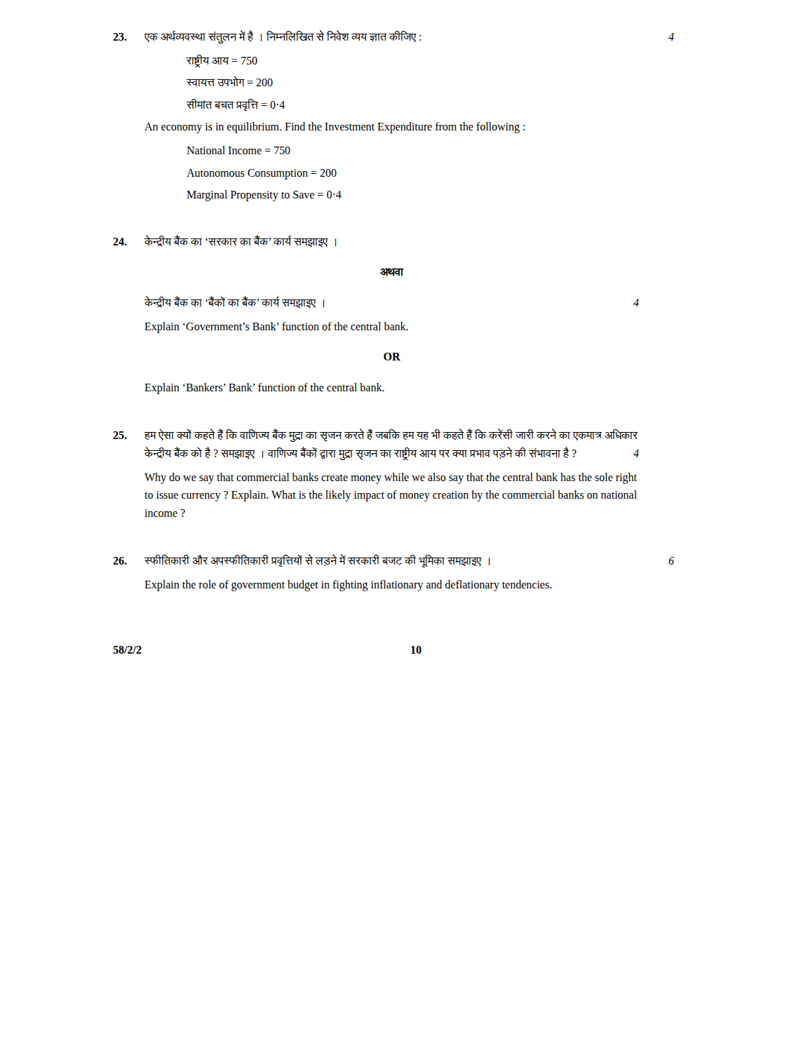23.
4
एक अर्थव्यवस्था संतुलन में है । निम्नलिखित से निवेश व्यय ज्ञात कीजिए :
राष्ट्रीय आय = 750
स्वायत्त उपभोग = 200
सीमांत बचत प्रवृत्ति = 0·4
An economy is in equilibrium. Find the Investment Expenditure from the following :
National Income = 750
Autonomous Consumption = 200
Marginal Propensity to Save = 0·4
24.
केन्द्रीय बैंक का ‘सरकार का बैंक’ कार्य समझाइए ।
अथवा
केन्द्रीय बैंक का ‘बैंकों का बैंक’ कार्य समझाइए ।4
Explain ‘Government’s Bank’ function of the central bank.
OR
Explain ‘Bankers’ Bank’ function of the central bank.
25.
हम ऐसा क्यों कहते हैं कि वाणिज्य बैंक मुद्रा का सृजन करते हैं जबकि हम यह भी कहते हैं कि करेंसी जारी करने का एकमात्र अधिकार केन्द्रीय बैंक को है ? समझाइए । वाणिज्य बैंकों द्वारा मुद्रा सृजन का राष्ट्रीय आय पर क्या प्रभाव पड़ने की संभावना है ?4
Why do we say that commercial banks create money while we also say that the central bank has the sole right to issue currency ? Explain. What is the likely impact of money creation by the commercial banks on national income ?
26.
6
स्फीतिकारी और अपस्फीतिकारी प्रवृत्तियों से लड़ने में सरकारी बजट की भूमिका समझाइए ।
Explain the role of government budget in fighting inflationary and deflationary tendencies.
58/2/2 10